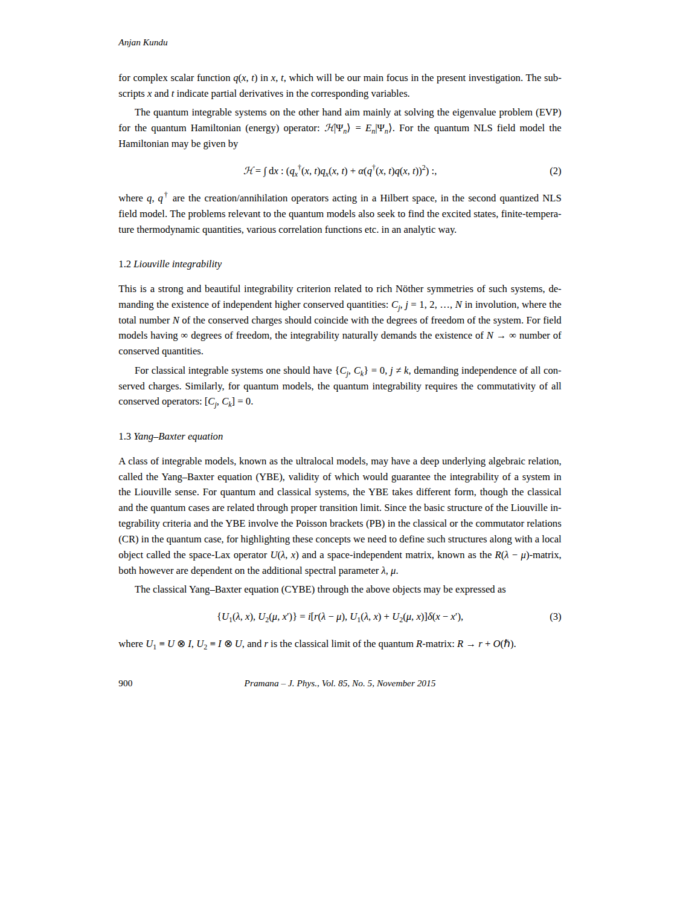Anjan Kundu
for complex scalar function q(x, t) in x, t, which will be our main focus in the present investigation. The subscripts x and t indicate partial derivatives in the corresponding variables.
The quantum integrable systems on the other hand aim mainly at solving the eigenvalue problem (EVP) for the quantum Hamiltonian (energy) operator: ℋ|Ψn⟩ = En|Ψn⟩. For the quantum NLS field model the Hamiltonian may be given by
ℋ = ∫ dx : (qx†(x, t)qx(x, t) + α(q†(x, t)q(x, t))2) :, (2)
where q, q† are the creation/annihilation operators acting in a Hilbert space, in the second quantized NLS field model. The problems relevant to the quantum models also seek to find the excited states, finite-temperature thermodynamic quantities, various correlation functions etc. in an analytic way.
1.2 Liouville integrability
This is a strong and beautiful integrability criterion related to rich Nöther symmetries of such systems, demanding the existence of independent higher conserved quantities: Cj, j = 1, 2, …, N in involution, where the total number N of the conserved charges should coincide with the degrees of freedom of the system. For field models having ∞ degrees of freedom, the integrability naturally demands the existence of N → ∞ number of conserved quantities.
For classical integrable systems one should have {Cj, Ck} = 0, j ≠ k, demanding independence of all conserved charges. Similarly, for quantum models, the quantum integrability requires the commutativity of all conserved operators: [Cj, Ck] = 0.
1.3 Yang–Baxter equation
A class of integrable models, known as the ultralocal models, may have a deep underlying algebraic relation, called the Yang–Baxter equation (YBE), validity of which would guarantee the integrability of a system in the Liouville sense. For quantum and classical systems, the YBE takes different form, though the classical and the quantum cases are related through proper transition limit. Since the basic structure of the Liouville integrability criteria and the YBE involve the Poisson brackets (PB) in the classical or the commutator relations (CR) in the quantum case, for highlighting these concepts we need to define such structures along with a local object called the space-Lax operator U(λ, x) and a space-independent matrix, known as the R(λ − μ)-matrix, both however are dependent on the additional spectral parameter λ, μ.
The classical Yang–Baxter equation (CYBE) through the above objects may be expressed as
{U1(λ, x), U2(μ, x′)} = i[r(λ − μ), U1(λ, x) + U2(μ, x)]δ(x − x′), (3)
where U1 ≡ U ⊗ I, U2 ≡ I ⊗ U, and r is the classical limit of the quantum R-matrix: R → r + O(ℏ).
900 Pramana – J. Phys., Vol. 85, No. 5, November 2015 900